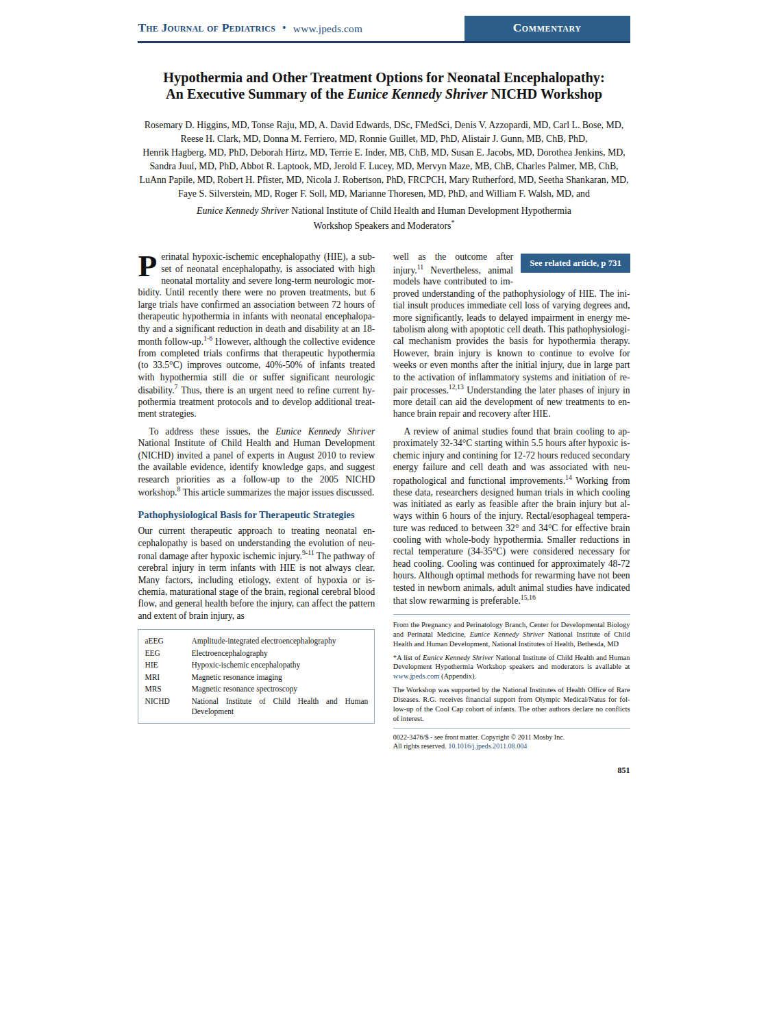The Journal of Pediatrics • www.jpeds.com
Commentary
Hypothermia and Other Treatment Options for Neonatal Encephalopathy:
An Executive Summary of the Eunice Kennedy Shriver NICHD Workshop
Rosemary D. Higgins, MD, Tonse Raju, MD, A. David Edwards, DSc, FMedSci, Denis V. Azzopardi, MD, Carl L. Bose, MD, Reese H. Clark, MD, Donna M. Ferriero, MD, Ronnie Guillet, MD, PhD, Alistair J. Gunn, MB, ChB, PhD, Henrik Hagberg, MD, PhD, Deborah Hirtz, MD, Terrie E. Inder, MB, ChB, MD, Susan E. Jacobs, MD, Dorothea Jenkins, MD, Sandra Juul, MD, PhD, Abbot R. Laptook, MD, Jerold F. Lucey, MD, Mervyn Maze, MB, ChB, Charles Palmer, MB, ChB, LuAnn Papile, MD, Robert H. Pfister, MD, Nicola J. Robertson, PhD, FRCPCH, Mary Rutherford, MD, Seetha Shankaran, MD, Faye S. Silverstein, MD, Roger F. Soll, MD, Marianne Thoresen, MD, PhD, and William F. Walsh, MD, and Eunice Kennedy Shriver National Institute of Child Health and Human Development Hypothermia Workshop Speakers and Moderators*
Perinatal hypoxic-ischemic encephalopathy (HIE), a subset of neonatal encephalopathy, is associated with high neonatal mortality and severe long-term neurologic morbidity. Until recently there were no proven treatments, but 6 large trials have confirmed an association between 72 hours of therapeutic hypothermia in infants with neonatal encephalopathy and a significant reduction in death and disability at an 18-month follow-up.1-6 However, although the collective evidence from completed trials confirms that therapeutic hypothermia (to 33.5°C) improves outcome, 40%-50% of infants treated with hypothermia still die or suffer significant neurologic disability.7 Thus, there is an urgent need to refine current hypothermia treatment protocols and to develop additional treatment strategies.
To address these issues, the Eunice Kennedy Shriver National Institute of Child Health and Human Development (NICHD) invited a panel of experts in August 2010 to review the available evidence, identify knowledge gaps, and suggest research priorities as a follow-up to the 2005 NICHD workshop.8 This article summarizes the major issues discussed.
Pathophysiological Basis for Therapeutic Strategies
Our current therapeutic approach to treating neonatal encephalopathy is based on understanding the evolution of neuronal damage after hypoxic ischemic injury.9-11 The pathway of cerebral injury in term infants with HIE is not always clear. Many factors, including etiology, extent of hypoxia or ischemia, maturational stage of the brain, regional cerebral blood flow, and general health before the injury, can affect the pattern and extent of brain injury, as
| aEEG | Amplitude-integrated electroencephalography |
| EEG | Electroencephalography |
| HIE | Hypoxic-ischemic encephalopathy |
| MRI | Magnetic resonance imaging |
| MRS | Magnetic resonance spectroscopy |
| NICHD | National Institute of Child Health and Human Development |
See related article, p 731
well as the outcome after injury.11 Nevertheless, animal models have contributed to improved understanding of the pathophysiology of HIE. The initial insult produces immediate cell loss of varying degrees and, more significantly, leads to delayed impairment in energy metabolism along with apoptotic cell death. This pathophysiological mechanism provides the basis for hypothermia therapy. However, brain injury is known to continue to evolve for weeks or even months after the initial injury, due in large part to the activation of inflammatory systems and initiation of repair processes.12,13 Understanding the later phases of injury in more detail can aid the development of new treatments to enhance brain repair and recovery after HIE.
A review of animal studies found that brain cooling to approximately 32-34°C starting within 5.5 hours after hypoxic ischemic injury and contining for 12-72 hours reduced secondary energy failure and cell death and was associated with neuropathological and functional improvements.14 Working from these data, researchers designed human trials in which cooling was initiated as early as feasible after the brain injury but always within 6 hours of the injury. Rectal/esophageal temperature was reduced to between 32° and 34°C for effective brain cooling with whole-body hypothermia. Smaller reductions in rectal temperature (34-35°C) were considered necessary for head cooling. Cooling was continued for approximately 48-72 hours. Although optimal methods for rewarming have not been tested in newborn animals, adult animal studies have indicated that slow rewarming is preferable.15,16
From the Pregnancy and Perinatology Branch, Center for Developmental Biology and Perinatal Medicine, Eunice Kennedy Shriver National Institute of Child Health and Human Development, National Institutes of Health, Bethesda, MD
*A list of Eunice Kennedy Shriver National Institute of Child Health and Human Development Hypothermia Workshop speakers and moderators is available at www.jpeds.com (Appendix).
The Workshop was supported by the National Institutes of Health Office of Rare Diseases. R.G. receives financial support from Olympic Medical/Natus for follow-up of the Cool Cap cohort of infants. The other authors declare no conflicts of interest.
0022-3476/$ - see front matter. Copyright © 2011 Mosby Inc.
All rights reserved. 10.1016/j.jpeds.2011.08.004
851